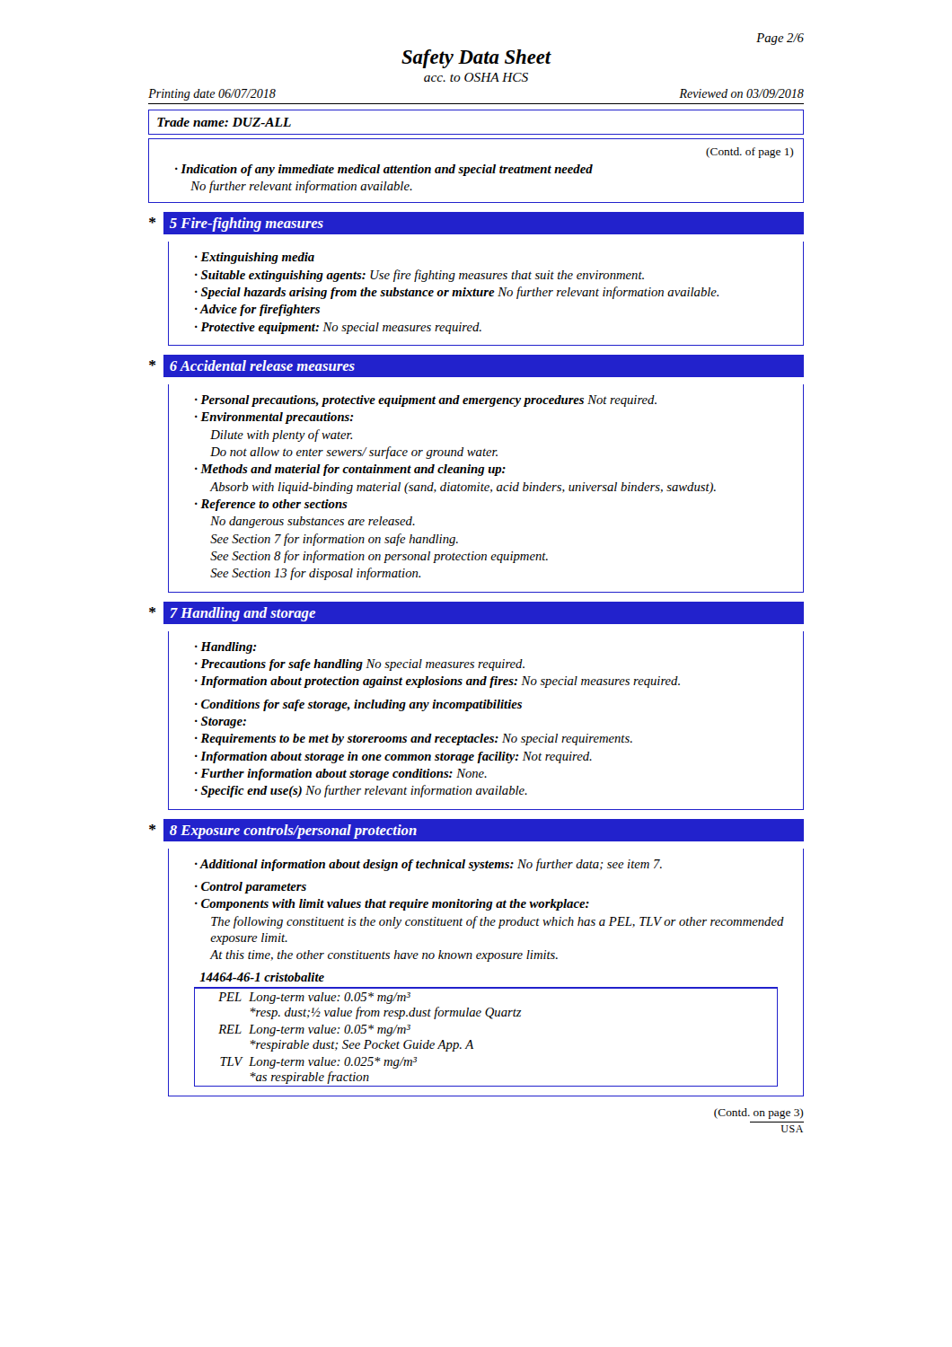Page 2/6
Safety Data Sheet
acc. to OSHA HCS
Printing date 06/07/2018 Reviewed on 03/09/2018
Trade name: DUZ-ALL
(Contd. of page 1)
Indication of any immediate medical attention and special treatment needed
No further relevant information available.
*
5 Fire-fighting measures
Extinguishing media
Suitable extinguishing agents: Use fire fighting measures that suit the environment.
Special hazards arising from the substance or mixture No further relevant information available.
Advice for firefighters
Protective equipment: No special measures required.
*
6 Accidental release measures
Personal precautions, protective equipment and emergency procedures Not required.
Environmental precautions:
Dilute with plenty of water.
Do not allow to enter sewers/ surface or ground water.
Methods and material for containment and cleaning up:
Absorb with liquid-binding material (sand, diatomite, acid binders, universal binders, sawdust).
Reference to other sections
No dangerous substances are released.
See Section 7 for information on safe handling.
See Section 8 for information on personal protection equipment.
See Section 13 for disposal information.
*
7 Handling and storage
Handling:
Precautions for safe handling No special measures required.
Information about protection against explosions and fires: No special measures required.
Conditions for safe storage, including any incompatibilities
Storage:
Requirements to be met by storerooms and receptacles: No special requirements.
Information about storage in one common storage facility: Not required.
Further information about storage conditions: None.
Specific end use(s) No further relevant information available.
*
8 Exposure controls/personal protection
Additional information about design of technical systems: No further data; see item 7.
Control parameters
Components with limit values that require monitoring at the workplace:
The following constituent is the only constituent of the product which has a PEL, TLV or other recommended exposure limit.
At this time, the other constituents have no known exposure limits.
14464-46-1 cristobalite
| PEL | Long-term value: 0.05* mg/m³ *resp. dust;½ value from resp.dust formulae Quartz |
| REL | Long-term value: 0.05* mg/m³ *respirable dust; See Pocket Guide App. A |
| TLV | Long-term value: 0.025* mg/m³ *as respirable fraction |
(Contd. on page 3) USA